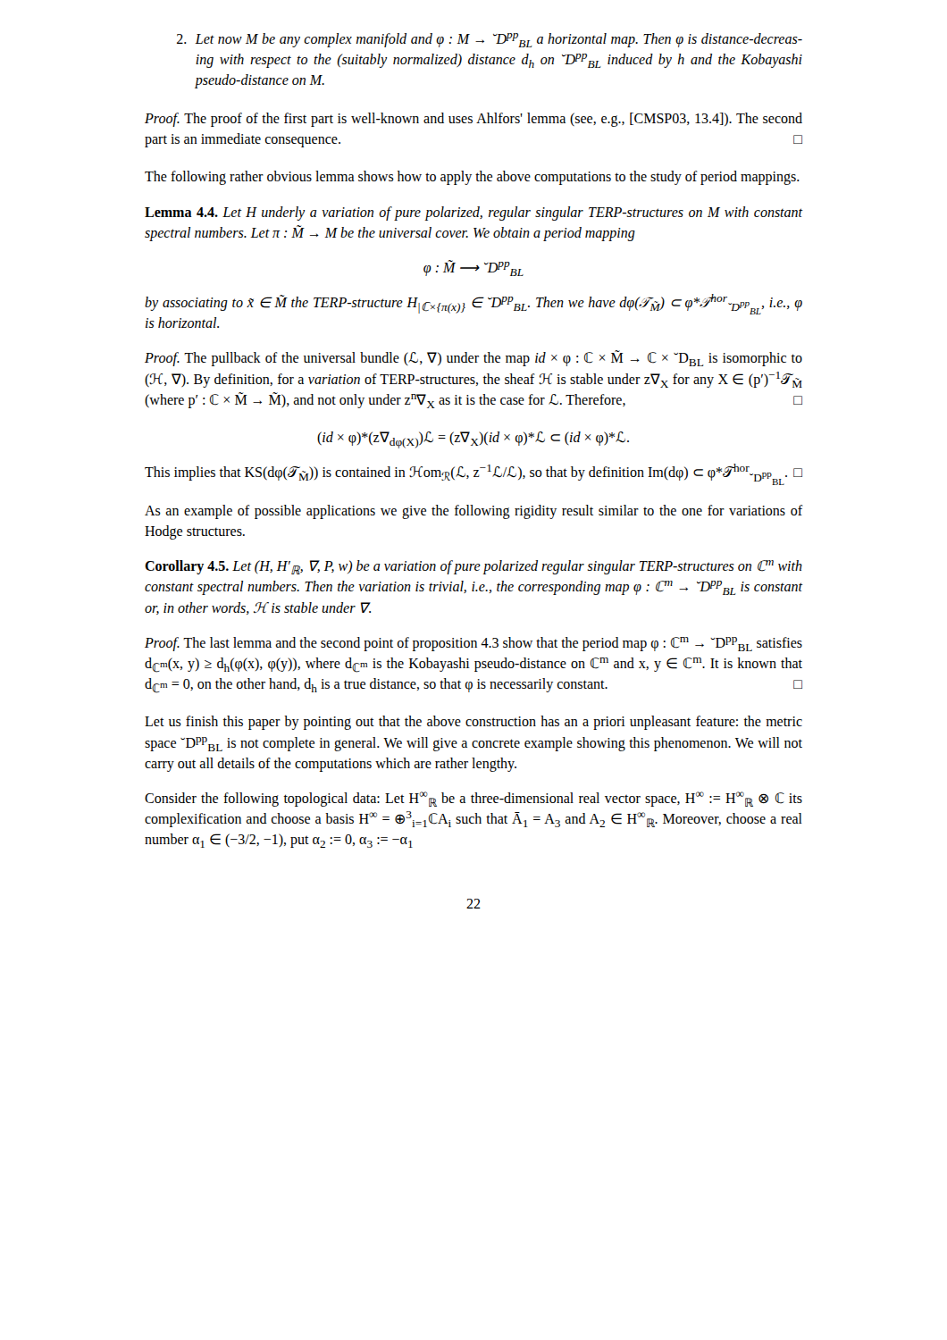2. Let now M be any complex manifold and φ : M → ˘DppBL a horizontal map. Then φ is distance-decreasing with respect to the (suitably normalized) distance dh on ˘DppBL induced by h and the Kobayashi pseudo-distance on M.
Proof. The proof of the first part is well-known and uses Ahlfors' lemma (see, e.g., [CMSP03, 13.4]). The second part is an immediate consequence.
The following rather obvious lemma shows how to apply the above computations to the study of period mappings.
Lemma 4.4. Let H underly a variation of pure polarized, regular singular TERP-structures on M with constant spectral numbers. Let π : M̃ → M be the universal cover. We obtain a period mapping
φ : M̃ ⟶ ˘DppBL
by associating to x̃ ∈ M̃ the TERP-structure H|ℂ×{π(x)} ∈ ˘DppBL. Then we have dφ(𝒯M̃) ⊂ φ*𝒯hor˘DppBL, i.e., φ is horizontal.
Proof. The pullback of the universal bundle (ℒ, ∇) under the map id × φ : ℂ × M̃ → ℂ × ˘DBL is isomorphic to (ℋ, ∇). By definition, for a variation of TERP-structures, the sheaf ℋ is stable under z∇X for any X ∈ (p′)−1𝒯M̃ (where p′ : ℂ × M̃ → M̃), and not only under zn∇X as it is the case for ℒ. Therefore,
(id × φ)*(z∇dφ(X))ℒ = (z∇X)(id × φ)*ℒ ⊂ (id × φ)*ℒ.
This implies that KS(dφ(𝒯M̃)) is contained in ℋomℛ(ℒ, z−1ℒ/ℒ), so that by definition Im(dφ) ⊂ φ*𝒯hor˘DppBL.
As an example of possible applications we give the following rigidity result similar to the one for variations of Hodge structures.
Corollary 4.5. Let (H, H′ℝ, ∇, P, w) be a variation of pure polarized regular singular TERP-structures on ℂm with constant spectral numbers. Then the variation is trivial, i.e., the corresponding map φ : ℂm → ˘DppBL is constant or, in other words, ℋ is stable under ∇.
Proof. The last lemma and the second point of proposition 4.3 show that the period map φ : ℂm → ˘DppBL satisfies dℂm(x, y) ≥ dh(φ(x), φ(y)), where dℂm is the Kobayashi pseudo-distance on ℂm and x, y ∈ ℂm. It is known that dℂm = 0, on the other hand, dh is a true distance, so that φ is necessarily constant.
Let us finish this paper by pointing out that the above construction has an a priori unpleasant feature: the metric space ˘DppBL is not complete in general. We will give a concrete example showing this phenomenon. We will not carry out all details of the computations which are rather lengthy.
Consider the following topological data: Let H∞ℝ be a three-dimensional real vector space, H∞ := H∞ℝ ⊗ ℂ its complexification and choose a basis H∞ = ⊕3i=1ℂAi such that Ā1 = A3 and A2 ∈ H∞ℝ. Moreover, choose a real number α1 ∈ (−3/2, −1), put α2 := 0, α3 := −α1
22